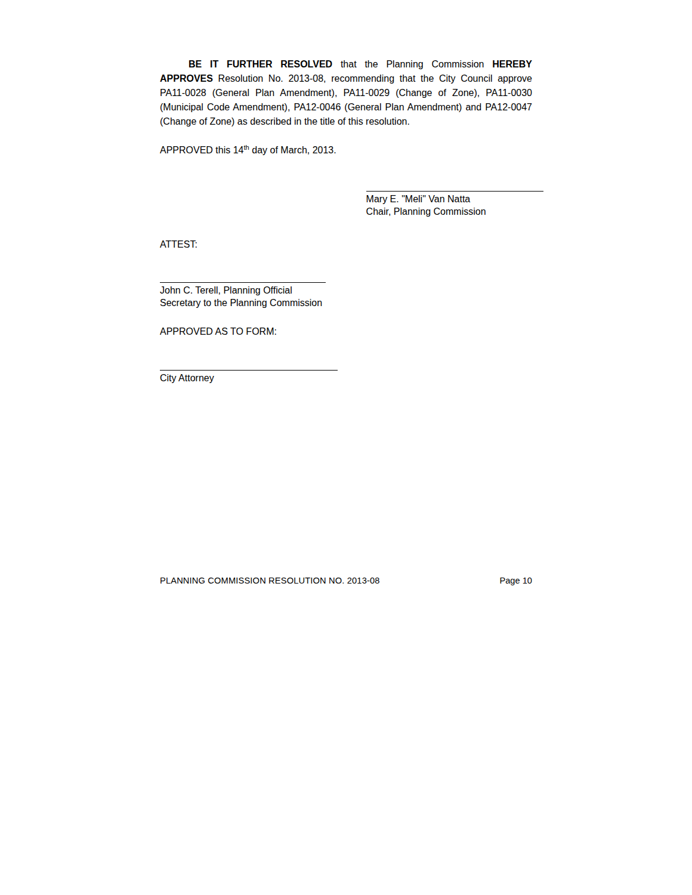BE IT FURTHER RESOLVED that the Planning Commission HEREBY APPROVES Resolution No. 2013-08, recommending that the City Council approve PA11-0028 (General Plan Amendment), PA11-0029 (Change of Zone), PA11-0030 (Municipal Code Amendment), PA12-0046 (General Plan Amendment) and PA12-0047 (Change of Zone) as described in the title of this resolution.
APPROVED this 14th day of March, 2013.
Mary E. "Meli" Van Natta
Chair, Planning Commission
ATTEST:
John C. Terell, Planning Official
Secretary to the Planning Commission
APPROVED AS TO FORM:
City Attorney
PLANNING COMMISSION RESOLUTION NO. 2013-08
Page 10